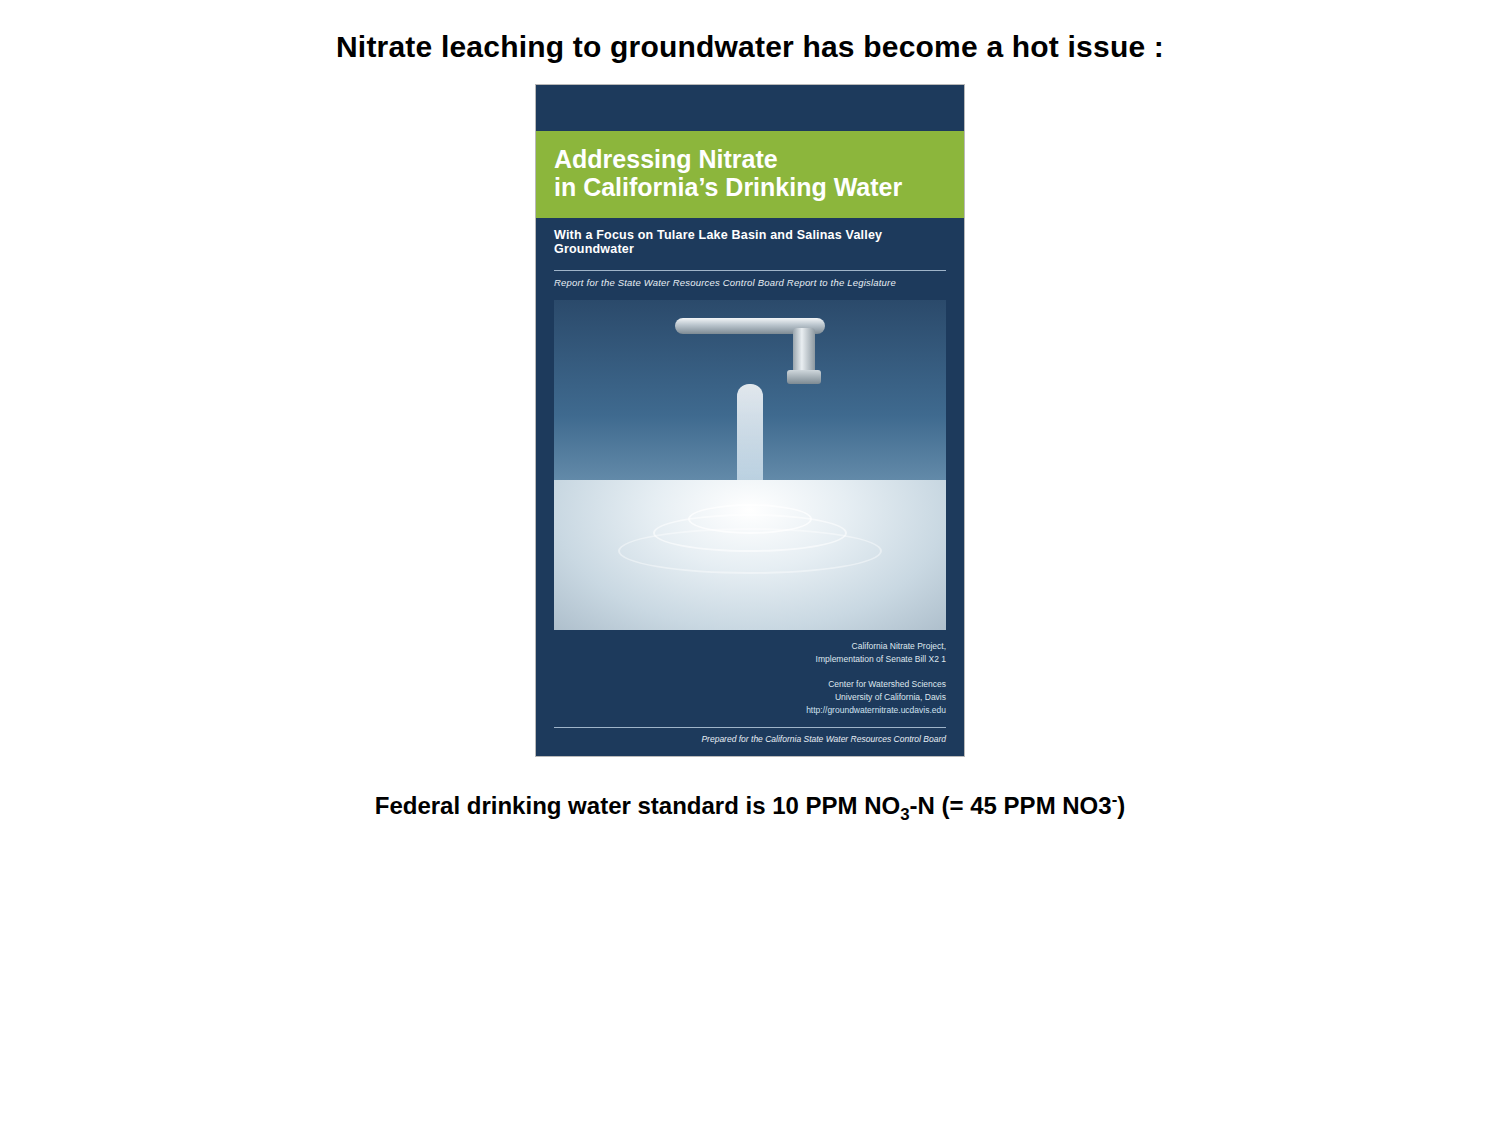Nitrate leaching to groundwater has become a hot issue :
Addressing Nitrate
in California’s Drinking Water
With a Focus on Tulare Lake Basin and Salinas Valley Groundwater
Report for the State Water Resources Control Board Report to the Legislature
California Nitrate Project,
Implementation of Senate Bill X2 1
Center for Watershed Sciences
University of California, Davis
http://groundwaternitrate.ucdavis.edu
Prepared for the California State Water Resources Control Board
Federal drinking water standard is 10 PPM NO3-N (= 45 PPM NO3-)